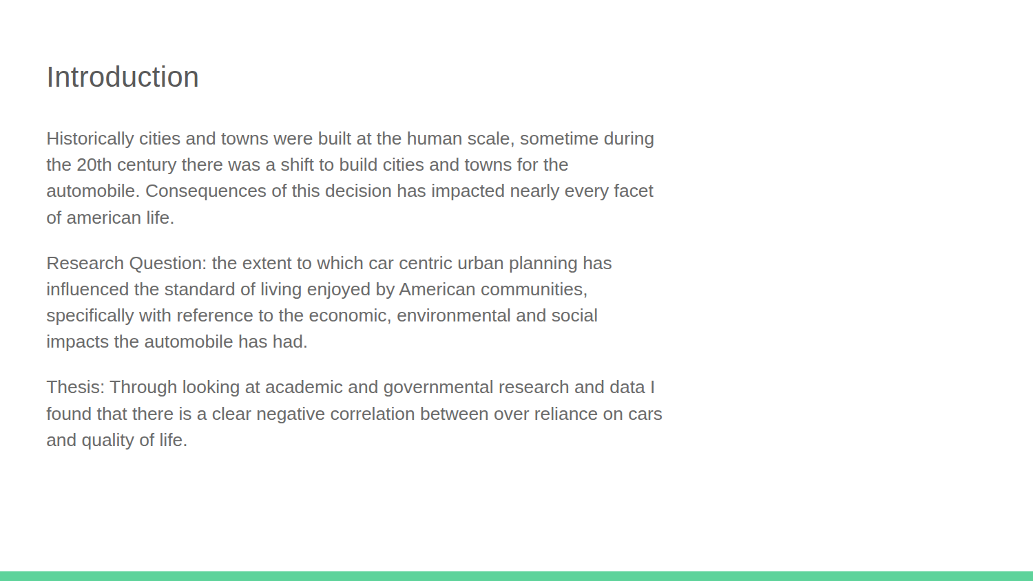Introduction
Historically cities and towns were built at the human scale, sometime during the 20th century there was a shift to build cities and towns for the automobile. Consequences of this decision has impacted nearly every facet of american life.
Research Question: the extent to which car centric urban planning has influenced the standard of living enjoyed by American communities, specifically with reference to the economic, environmental and social impacts the automobile has had.
Thesis: Through looking at academic and governmental research and data I found that there is a clear negative correlation between over reliance on cars and quality of life.